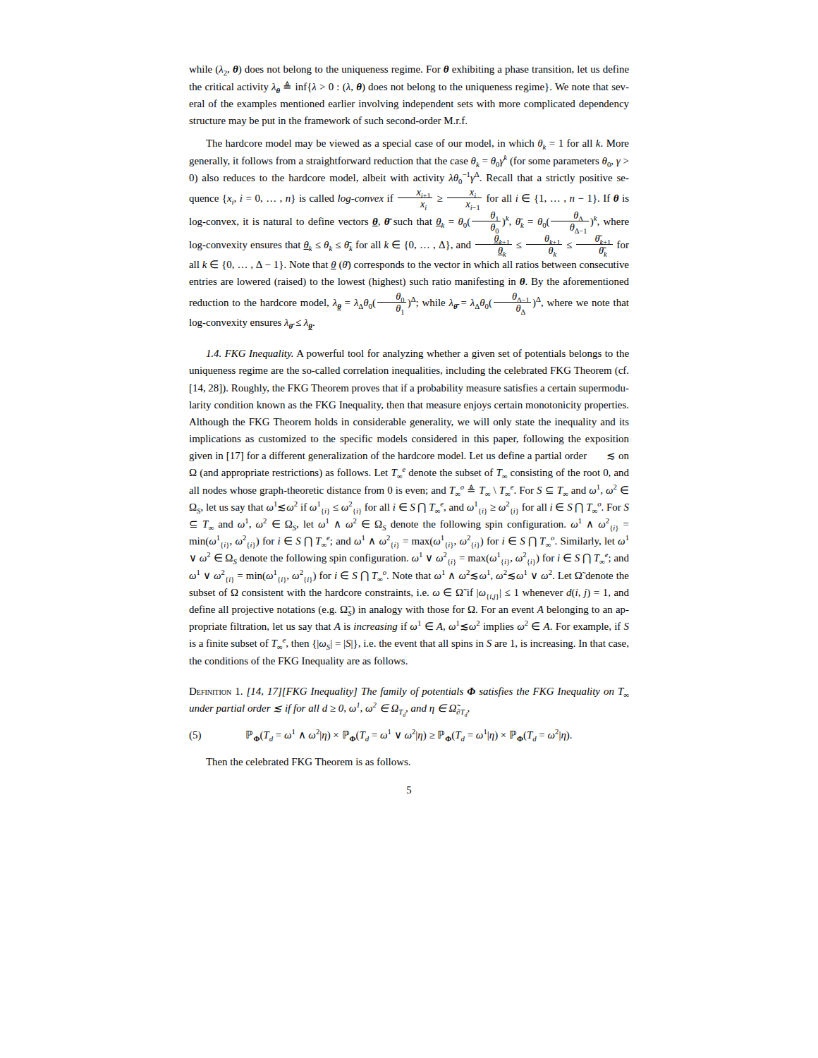while (λ2, θ) does not belong to the uniqueness regime. For θ exhibiting a phase transition, let us define the critical activity λθ ≜ inf{λ > 0 : (λ, θ) does not belong to the uniqueness regime}. We note that several of the examples mentioned earlier involving independent sets with more complicated dependency structure may be put in the framework of such second-order M.r.f.
The hardcore model may be viewed as a special case of our model, in which θk = 1 for all k. More generally, it follows from a straightforward reduction that the case θk = θ0γk (for some parameters θ0, γ > 0) also reduces to the hardcore model, albeit with activity λθ0−1γΔ. Recall that a strictly positive sequence {xi, i = 0, … , n} is called log-convex if xi+1 xi ≥ xi xi−1 for all i ∈ {1, … , n − 1}. If θ is log-convex, it is natural to define vectors θ, θ̄ such that θk = θ0(θ1 θ0)k, θ̄k = θ0(θΔ θΔ−1)k, where log-convexity ensures that θk ≤ θk ≤ θ̄k for all k ∈ {0, … , Δ}, and θk+1 θk ≤ θk+1 θk ≤ θ̄k+1 θ̄k for all k ∈ {0, … , Δ − 1}. Note that θ (θ̄) corresponds to the vector in which all ratios between consecutive entries are lowered (raised) to the lowest (highest) such ratio manifesting in θ. By the aforementioned reduction to the hardcore model, λθ = λΔθ0(θ0 θ1)Δ; while λθ̄ = λΔθ0(θΔ−1 θΔ)Δ, where we note that log-convexity ensures λθ̄ ≤ λθ.
1.4. FKG Inequality. A powerful tool for analyzing whether a given set of potentials belongs to the uniqueness regime are the so-called correlation inequalities, including the celebrated FKG Theorem (cf. [14, 28]). Roughly, the FKG Theorem proves that if a probability measure satisfies a certain supermodularity condition known as the FKG Inequality, then that measure enjoys certain monotonicity properties. Although the FKG Theorem holds in considerable generality, we will only state the inequality and its implications as customized to the specific models considered in this paper, following the exposition given in [17] for a different generalization of the hardcore model. Let us define a partial order ≲ on Ω (and appropriate restrictions) as follows. Let T∞e denote the subset of T∞ consisting of the root 0, and all nodes whose graph-theoretic distance from 0 is even; and T∞o ≜ T∞ \ T∞e. For S ⊆ T∞ and ω1, ω2 ∈ ΩS, let us say that ω1≲ω2 if ω1{i} ≤ ω2{i} for all i ∈ S ⋂ T∞e, and ω1{i} ≥ ω2{i} for all i ∈ S ⋂ T∞o. For S ⊆ T∞ and ω1, ω2 ∈ ΩS, let ω1 ∧ ω2 ∈ ΩS denote the following spin configuration. ω1 ∧ ω2{i} = min(ω1{i}, ω2{i}) for i ∈ S ⋂ T∞e; and ω1 ∧ ω2{i} = max(ω1{i}, ω2{i}) for i ∈ S ⋂ T∞o. Similarly, let ω1 ∨ ω2 ∈ ΩS denote the following spin configuration. ω1 ∨ ω2{i} = max(ω1{i}, ω2{i}) for i ∈ S ⋂ T∞e; and ω1 ∨ ω2{i} = min(ω1{i}, ω2{i}) for i ∈ S ⋂ T∞o. Note that ω1 ∧ ω2≲ω1, ω2≲ω1 ∨ ω2. Let Ω̃ denote the subset of Ω consistent with the hardcore constraints, i.e. ω ∈ Ω̃ if |ω{i,j}| ≤ 1 whenever d(i, j) = 1, and define all projective notations (e.g. Ω̃S) in analogy with those for Ω. For an event A belonging to an appropriate filtration, let us say that A is increasing if ω1 ∈ A, ω1≲ω2 implies ω2 ∈ A. For example, if S is a finite subset of T∞e, then {|ωS| = |S|}, i.e. the event that all spins in S are 1, is increasing. In that case, the conditions of the FKG Inequality are as follows.
Definition 1. [14, 17][FKG Inequality] The family of potentials Φ satisfies the FKG Inequality on T∞ under partial order ≲ if for all d ≥ 0, ω1, ω2 ∈ ΩTd, and η ∈ Ω̃∂Td,
(5) ℙΦ(Td = ω1 ∧ ω2|η) × ℙΦ(Td = ω1 ∨ ω2|η) ≥ ℙΦ(Td = ω1|η) × ℙΦ(Td = ω2|η).
Then the celebrated FKG Theorem is as follows.
5